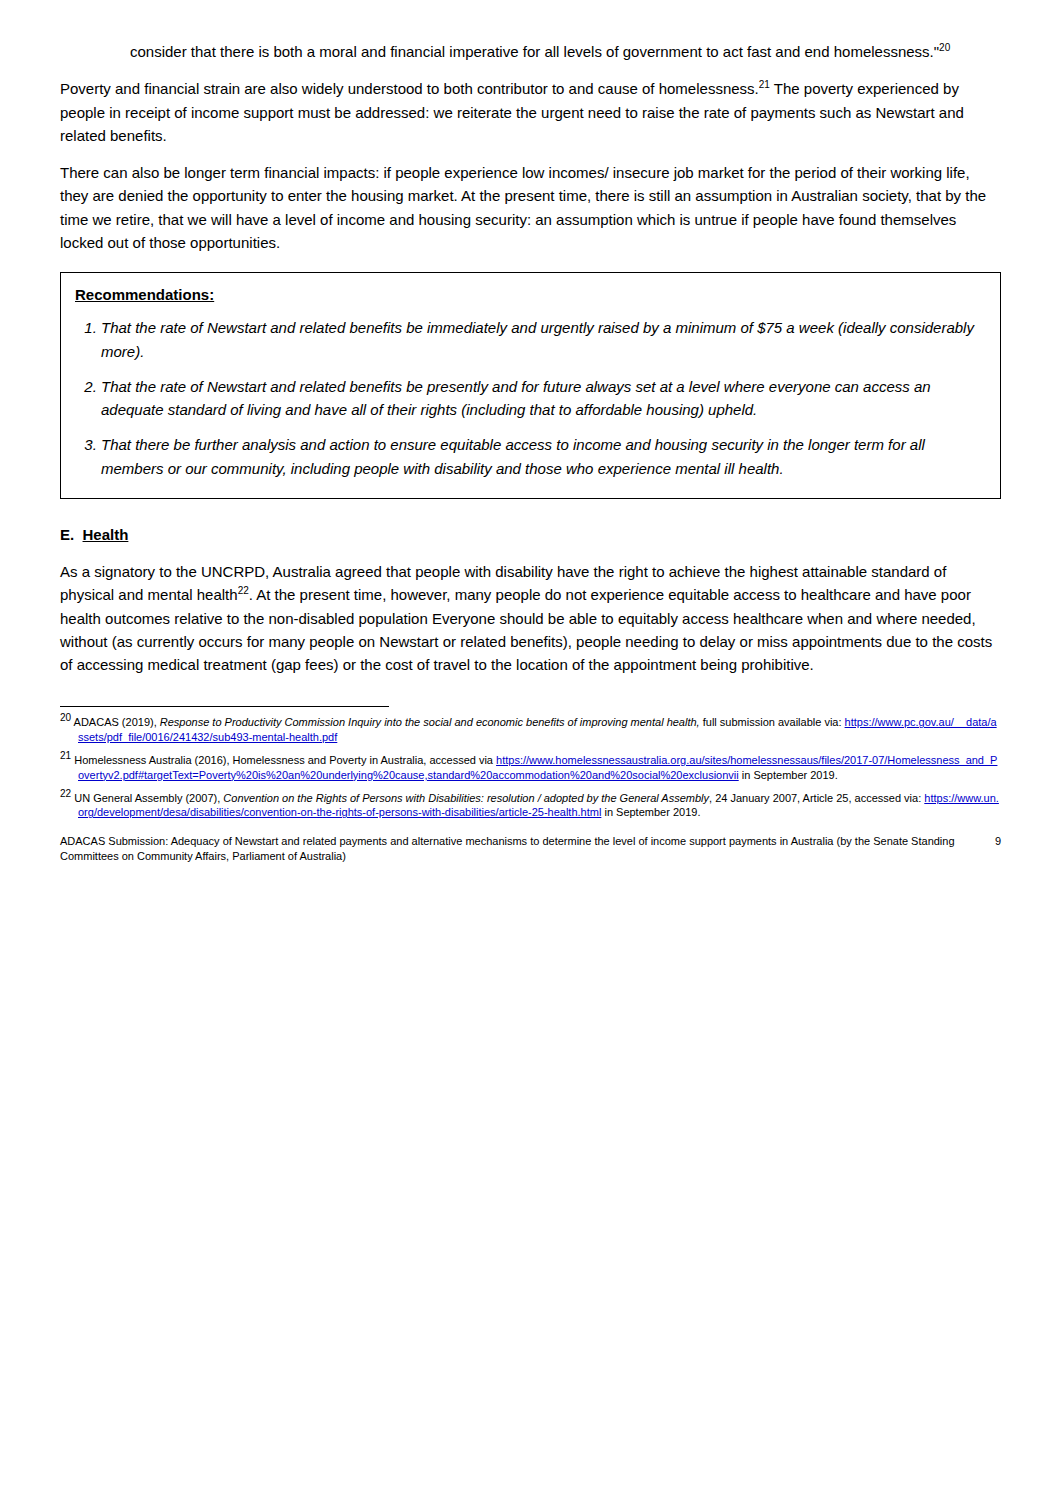consider that there is both a moral and financial imperative for all levels of government to act fast and end homelessness."20
Poverty and financial strain are also widely understood to both contributor to and cause of homelessness.21 The poverty experienced by people in receipt of income support must be addressed: we reiterate the urgent need to raise the rate of payments such as Newstart and related benefits.
There can also be longer term financial impacts: if people experience low incomes/ insecure job market for the period of their working life, they are denied the opportunity to enter the housing market. At the present time, there is still an assumption in Australian society, that by the time we retire, that we will have a level of income and housing security: an assumption which is untrue if people have found themselves locked out of those opportunities.
Recommendations:
That the rate of Newstart and related benefits be immediately and urgently raised by a minimum of $75 a week (ideally considerably more).
That the rate of Newstart and related benefits be presently and for future always set at a level where everyone can access an adequate standard of living and have all of their rights (including that to affordable housing) upheld.
That there be further analysis and action to ensure equitable access to income and housing security in the longer term for all members or our community, including people with disability and those who experience mental ill health.
E. Health
As a signatory to the UNCRPD, Australia agreed that people with disability have the right to achieve the highest attainable standard of physical and mental health22. At the present time, however, many people do not experience equitable access to healthcare and have poor health outcomes relative to the non-disabled population Everyone should be able to equitably access healthcare when and where needed, without (as currently occurs for many people on Newstart or related benefits), people needing to delay or miss appointments due to the costs of accessing medical treatment (gap fees) or the cost of travel to the location of the appointment being prohibitive.
20 ADACAS (2019), Response to Productivity Commission Inquiry into the social and economic benefits of improving mental health, full submission available via: https://www.pc.gov.au/__data/assets/pdf_file/0016/241432/sub493-mental-health.pdf
21 Homelessness Australia (2016), Homelessness and Poverty in Australia, accessed via https://www.homelessnessaustralia.org.au/sites/homelessnessaus/files/2017-07/Homelessness_and_Povertyv2.pdf#targetText=Poverty%20is%20an%20underlying%20cause,standard%20accommodation%20and%20social%20exclusionvii in September 2019.
22 UN General Assembly (2007), Convention on the Rights of Persons with Disabilities: resolution / adopted by the General Assembly, 24 January 2007, Article 25, accessed via: https://www.un.org/development/desa/disabilities/convention-on-the-rights-of-persons-with-disabilities/article-25-health.html in September 2019.
9 ADACAS Submission: Adequacy of Newstart and related payments and alternative mechanisms to determine the level of income support payments in Australia (by the Senate Standing Committees on Community Affairs, Parliament of Australia)